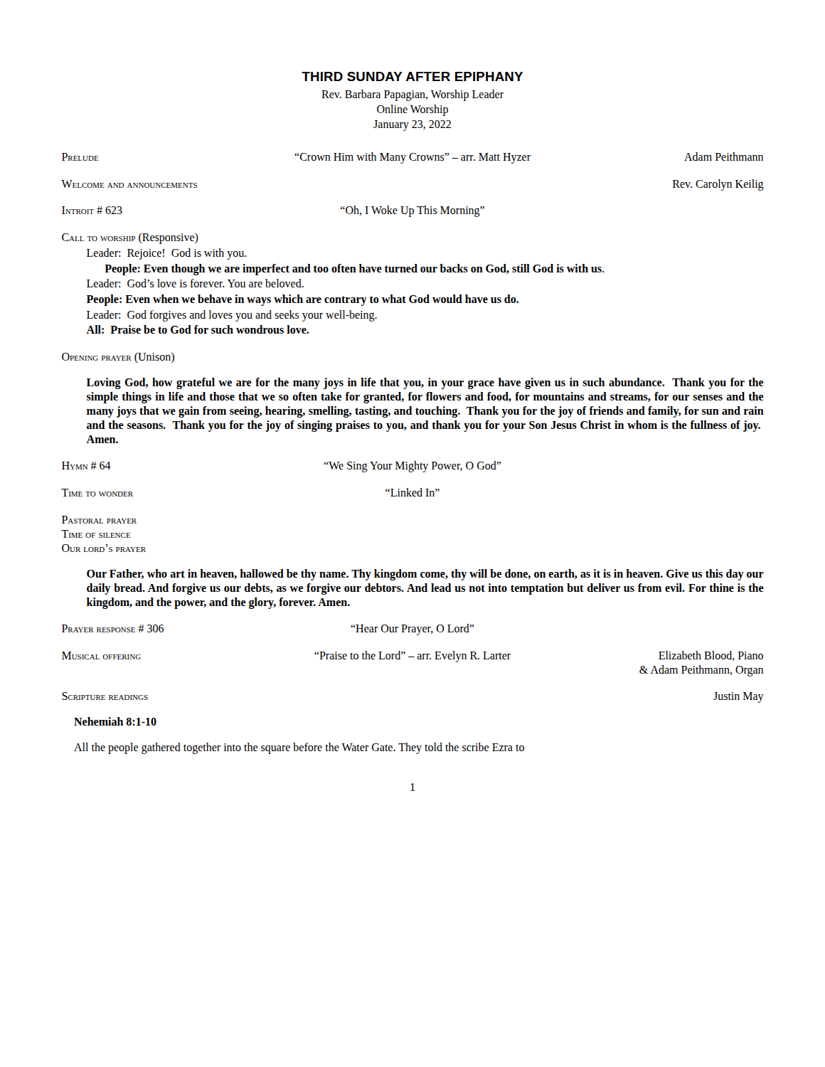THIRD SUNDAY AFTER EPIPHANY
Rev. Barbara Papagian, Worship Leader
Online Worship
January 23, 2022
Prelude “Crown Him with Many Crowns” – arr. Matt Hyzer Adam Peithmann
Welcome and Announcements Rev. Carolyn Keilig
Introit # 623 “Oh, I Woke Up This Morning”
Call to Worship (Responsive)
Leader: Rejoice! God is with you.
People: Even though we are imperfect and too often have turned our backs on God, still God is with us.
Leader: God’s love is forever. You are beloved.
People: Even when we behave in ways which are contrary to what God would have us do.
Leader: God forgives and loves you and seeks your well-being.
All: Praise be to God for such wondrous love.
Opening Prayer (Unison)
Loving God, how grateful we are for the many joys in life that you, in your grace have given us in such abundance. Thank you for the simple things in life and those that we so often take for granted, for flowers and food, for mountains and streams, for our senses and the many joys that we gain from seeing, hearing, smelling, tasting, and touching. Thank you for the joy of friends and family, for sun and rain and the seasons. Thank you for the joy of singing praises to you, and thank you for your Son Jesus Christ in whom is the fullness of joy. Amen.
Hymn # 64 “We Sing Your Mighty Power, O God”
Time To Wonder “Linked In”
Pastoral Prayer
Time of Silence
Our Lord’s Prayer
Our Father, who art in heaven, hallowed be thy name. Thy kingdom come, thy will be done, on earth, as it is in heaven. Give us this day our daily bread. And forgive us our debts, as we forgive our debtors. And lead us not into temptation but deliver us from evil. For thine is the kingdom, and the power, and the glory, forever. Amen.
Prayer Response # 306 “Hear Our Prayer, O Lord”
Musical Offering “Praise to the Lord” – arr. Evelyn R. Larter Elizabeth Blood, Piano & Adam Peithmann, Organ
Scripture Readings Justin May
Nehemiah 8:1-10
All the people gathered together into the square before the Water Gate. They told the scribe Ezra to
1